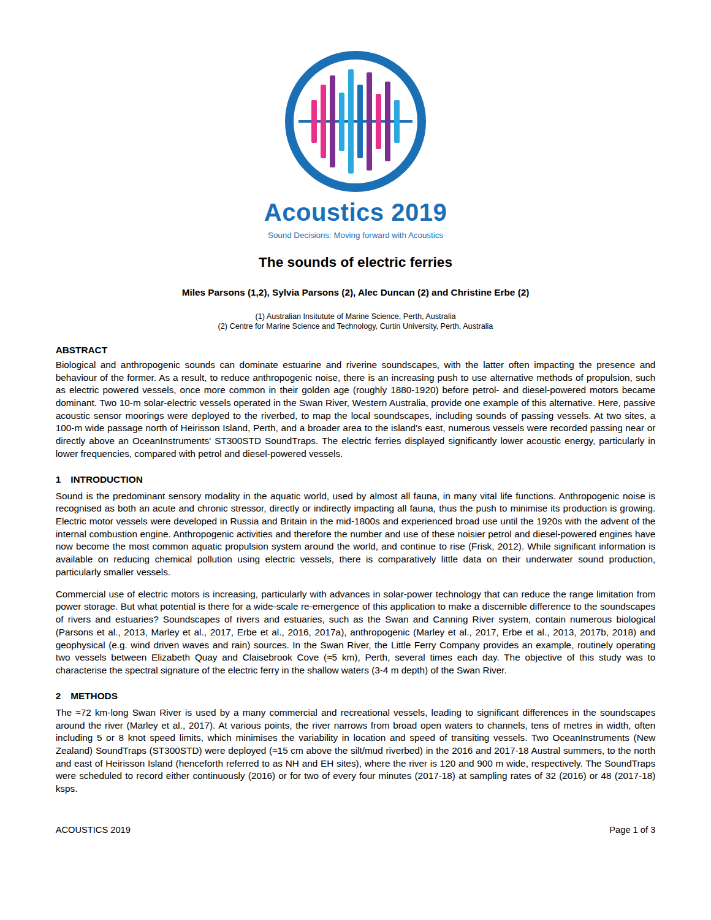Acoustics 2019
Sound Decisions: Moving forward with Acoustics
The sounds of electric ferries
Miles Parsons (1,2), Sylvia Parsons (2), Alec Duncan (2) and Christine Erbe (2)
(1) Australian Insitutute of Marine Science, Perth, Australia
(2) Centre for Marine Science and Technology, Curtin University, Perth, Australia
ABSTRACT
Biological and anthropogenic sounds can dominate estuarine and riverine soundscapes, with the latter often impacting the presence and behaviour of the former. As a result, to reduce anthropogenic noise, there is an increasing push to use alternative methods of propulsion, such as electric powered vessels, once more common in their golden age (roughly 1880-1920) before petrol- and diesel-powered motors became dominant. Two 10-m solar-electric vessels operated in the Swan River, Western Australia, provide one example of this alternative. Here, passive acoustic sensor moorings were deployed to the riverbed, to map the local soundscapes, including sounds of passing vessels. At two sites, a 100-m wide passage north of Heirisson Island, Perth, and a broader area to the island's east, numerous vessels were recorded passing near or directly above an OceanInstruments' ST300STD SoundTraps. The electric ferries displayed significantly lower acoustic energy, particularly in lower frequencies, compared with petrol and diesel-powered vessels.
1 INTRODUCTION
Sound is the predominant sensory modality in the aquatic world, used by almost all fauna, in many vital life functions. Anthropogenic noise is recognised as both an acute and chronic stressor, directly or indirectly impacting all fauna, thus the push to minimise its production is growing. Electric motor vessels were developed in Russia and Britain in the mid-1800s and experienced broad use until the 1920s with the advent of the internal combustion engine. Anthropogenic activities and therefore the number and use of these noisier petrol and diesel-powered engines have now become the most common aquatic propulsion system around the world, and continue to rise (Frisk, 2012). While significant information is available on reducing chemical pollution using electric vessels, there is comparatively little data on their underwater sound production, particularly smaller vessels.
Commercial use of electric motors is increasing, particularly with advances in solar-power technology that can reduce the range limitation from power storage. But what potential is there for a wide-scale re-emergence of this application to make a discernible difference to the soundscapes of rivers and estuaries? Soundscapes of rivers and estuaries, such as the Swan and Canning River system, contain numerous biological (Parsons et al., 2013, Marley et al., 2017, Erbe et al., 2016, 2017a), anthropogenic (Marley et al., 2017, Erbe et al., 2013, 2017b, 2018) and geophysical (e.g. wind driven waves and rain) sources. In the Swan River, the Little Ferry Company provides an example, routinely operating two vessels between Elizabeth Quay and Claisebrook Cove (≈5 km), Perth, several times each day. The objective of this study was to characterise the spectral signature of the electric ferry in the shallow waters (3-4 m depth) of the Swan River.
2 METHODS
The ≈72 km-long Swan River is used by a many commercial and recreational vessels, leading to significant differences in the soundscapes around the river (Marley et al., 2017). At various points, the river narrows from broad open waters to channels, tens of metres in width, often including 5 or 8 knot speed limits, which minimises the variability in location and speed of transiting vessels. Two OceanInstruments (New Zealand) SoundTraps (ST300STD) were deployed (≈15 cm above the silt/mud riverbed) in the 2016 and 2017-18 Austral summers, to the north and east of Heirisson Island (henceforth referred to as NH and EH sites), where the river is 120 and 900 m wide, respectively. The SoundTraps were scheduled to record either continuously (2016) or for two of every four minutes (2017-18) at sampling rates of 32 (2016) or 48 (2017-18) ksps.
ACOUSTICS 2019 Page 1 of 3